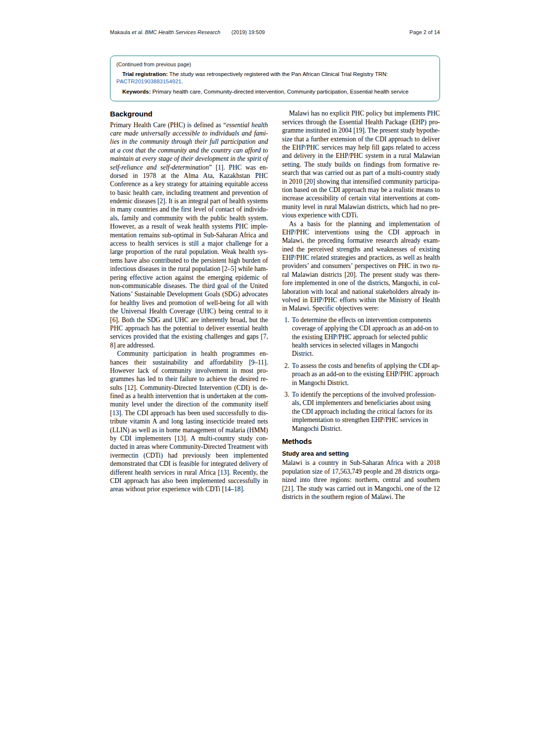Makaula et al. BMC Health Services Research (2019) 19:509
Page 2 of 14
(Continued from previous page)
Trial registration: The study was retrospectively registered with the Pan African Clinical Trial Registry TRN: PACTR201903883154921.
Keywords: Primary health care, Community-directed intervention, Community participation, Essential health service
Background
Primary Health Care (PHC) is defined as “essential health care made universally accessible to individuals and families in the community through their full participation and at a cost that the community and the country can afford to maintain at every stage of their development in the spirit of self-reliance and self-determination” [1]. PHC was endorsed in 1978 at the Alma Ata, Kazakhstan PHC Conference as a key strategy for attaining equitable access to basic health care, including treatment and prevention of endemic diseases [2]. It is an integral part of health systems in many countries and the first level of contact of individuals, family and community with the public health system. However, as a result of weak health systems PHC implementation remains sub-optimal in Sub-Saharan Africa and access to health services is still a major challenge for a large proportion of the rural population. Weak health systems have also contributed to the persistent high burden of infectious diseases in the rural population [2–5] while hampering effective action against the emerging epidemic of non-communicable diseases. The third goal of the United Nations’ Sustainable Development Goals (SDG) advocates for healthy lives and promotion of well-being for all with the Universal Health Coverage (UHC) being central to it [6]. Both the SDG and UHC are inherently broad, but the PHC approach has the potential to deliver essential health services provided that the existing challenges and gaps [7, 8] are addressed.
Community participation in health programmes enhances their sustainability and affordability [9–11]. However lack of community involvement in most programmes has led to their failure to achieve the desired results [12]. Community-Directed Intervention (CDI) is defined as a health intervention that is undertaken at the community level under the direction of the community itself [13]. The CDI approach has been used successfully to distribute vitamin A and long lasting insecticide treated nets (LLIN) as well as in home management of malaria (HMM) by CDI implementers [13]. A multi-country study conducted in areas where Community-Directed Treatment with ivermectin (CDTi) had previously been implemented demonstrated that CDI is feasible for integrated delivery of different health services in rural Africa [13]. Recently, the CDI approach has also been implemented successfully in areas without prior experience with CDTi [14–18].
Malawi has no explicit PHC policy but implements PHC services through the Essential Health Package (EHP) programme instituted in 2004 [19]. The present study hypothesize that a further extension of the CDI approach to deliver the EHP/PHC services may help fill gaps related to access and delivery in the EHP/PHC system in a rural Malawian setting. The study builds on findings from formative research that was carried out as part of a multi-country study in 2010 [20] showing that intensified community participation based on the CDI approach may be a realistic means to increase accessibility of certain vital interventions at community level in rural Malawian districts, which had no previous experience with CDTi.
As a basis for the planning and implementation of EHP/PHC interventions using the CDI approach in Malawi, the preceding formative research already examined the perceived strengths and weaknesses of existing EHP/PHC related strategies and practices, as well as health providers’ and consumers’ perspectives on PHC in two rural Malawian districts [20]. The present study was therefore implemented in one of the districts, Mangochi, in collaboration with local and national stakeholders already involved in EHP/PHC efforts within the Ministry of Health in Malawi. Specific objectives were:
To determine the effects on intervention components coverage of applying the CDI approach as an add-on to the existing EHP/PHC approach for selected public health services in selected villages in Mangochi District.
To assess the costs and benefits of applying the CDI approach as an add-on to the existing EHP/PHC approach in Mangochi District.
To identify the perceptions of the involved professionals, CDI implementers and beneficiaries about using the CDI approach including the critical factors for its implementation to strengthen EHP/PHC services in Mangochi District.
Methods
Study area and setting
Malawi is a country in Sub-Saharan Africa with a 2018 population size of 17,563,749 people and 28 districts organized into three regions: northern, central and southern [21]. The study was carried out in Mangochi, one of the 12 districts in the southern region of Malawi. The